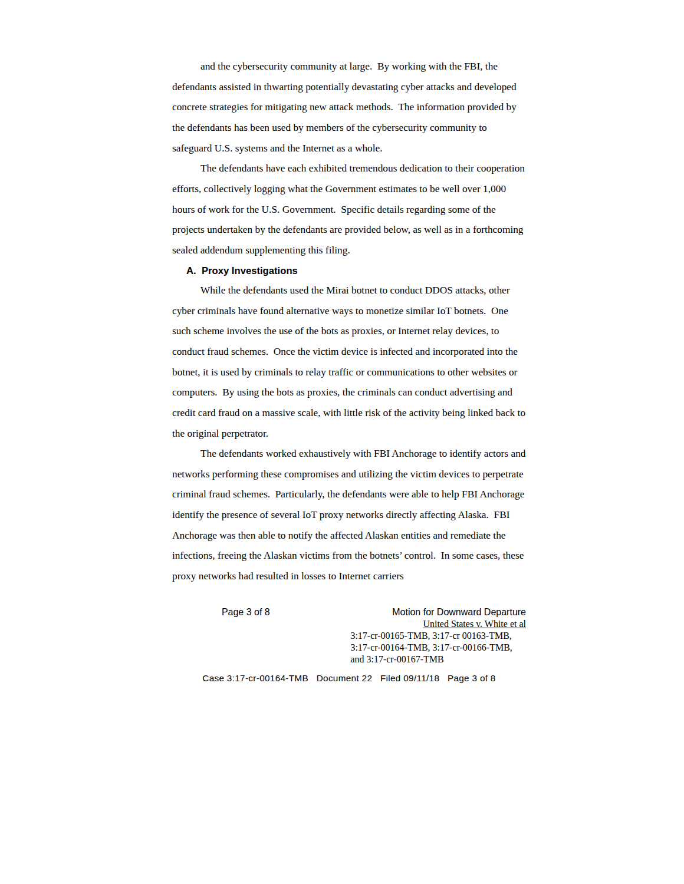and the cybersecurity community at large. By working with the FBI, the defendants assisted in thwarting potentially devastating cyber attacks and developed concrete strategies for mitigating new attack methods. The information provided by the defendants has been used by members of the cybersecurity community to safeguard U.S. systems and the Internet as a whole.
The defendants have each exhibited tremendous dedication to their cooperation efforts, collectively logging what the Government estimates to be well over 1,000 hours of work for the U.S. Government. Specific details regarding some of the projects undertaken by the defendants are provided below, as well as in a forthcoming sealed addendum supplementing this filing.
A. Proxy Investigations
While the defendants used the Mirai botnet to conduct DDOS attacks, other cyber criminals have found alternative ways to monetize similar IoT botnets. One such scheme involves the use of the bots as proxies, or Internet relay devices, to conduct fraud schemes. Once the victim device is infected and incorporated into the botnet, it is used by criminals to relay traffic or communications to other websites or computers. By using the bots as proxies, the criminals can conduct advertising and credit card fraud on a massive scale, with little risk of the activity being linked back to the original perpetrator.
The defendants worked exhaustively with FBI Anchorage to identify actors and networks performing these compromises and utilizing the victim devices to perpetrate criminal fraud schemes. Particularly, the defendants were able to help FBI Anchorage identify the presence of several IoT proxy networks directly affecting Alaska. FBI Anchorage was then able to notify the affected Alaskan entities and remediate the infections, freeing the Alaskan victims from the botnets’ control. In some cases, these proxy networks had resulted in losses to Internet carriers
Page 3 of 8
Motion for Downward Departure
United States v. White et al
3:17-cr-00165-TMB, 3:17-cr 00163-TMB, 3:17-cr-00164-TMB, 3:17-cr-00166-TMB, and 3:17-cr-00167-TMB
Case 3:17-cr-00164-TMB Document 22 Filed 09/11/18 Page 3 of 8